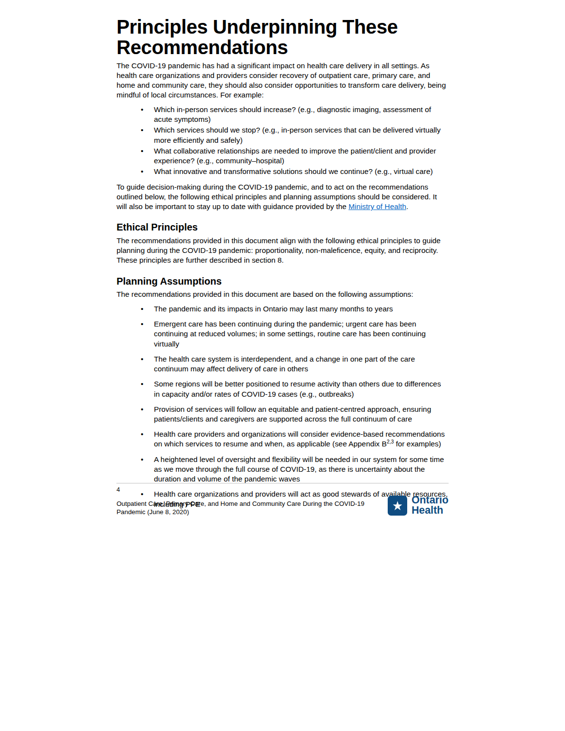Principles Underpinning These Recommendations
The COVID-19 pandemic has had a significant impact on health care delivery in all settings. As health care organizations and providers consider recovery of outpatient care, primary care, and home and community care, they should also consider opportunities to transform care delivery, being mindful of local circumstances. For example:
Which in-person services should increase? (e.g., diagnostic imaging, assessment of acute symptoms)
Which services should we stop? (e.g., in-person services that can be delivered virtually more efficiently and safely)
What collaborative relationships are needed to improve the patient/client and provider experience? (e.g., community–hospital)
What innovative and transformative solutions should we continue? (e.g., virtual care)
To guide decision-making during the COVID-19 pandemic, and to act on the recommendations outlined below, the following ethical principles and planning assumptions should be considered. It will also be important to stay up to date with guidance provided by the Ministry of Health.
Ethical Principles
The recommendations provided in this document align with the following ethical principles to guide planning during the COVID-19 pandemic: proportionality, non-maleficence, equity, and reciprocity. These principles are further described in section 8.
Planning Assumptions
The recommendations provided in this document are based on the following assumptions:
The pandemic and its impacts in Ontario may last many months to years
Emergent care has been continuing during the pandemic; urgent care has been continuing at reduced volumes; in some settings, routine care has been continuing virtually
The health care system is interdependent, and a change in one part of the care continuum may affect delivery of care in others
Some regions will be better positioned to resume activity than others due to differences in capacity and/or rates of COVID-19 cases (e.g., outbreaks)
Provision of services will follow an equitable and patient-centred approach, ensuring patients/clients and caregivers are supported across the full continuum of care
Health care providers and organizations will consider evidence-based recommendations on which services to resume and when, as applicable (see Appendix B2,3 for examples)
A heightened level of oversight and flexibility will be needed in our system for some time as we move through the full course of COVID-19, as there is uncertainty about the duration and volume of the pandemic waves
Health care organizations and providers will act as good stewards of available resources, including PPE
4
Outpatient Care, Primary Care, and Home and Community Care During the COVID-19
Pandemic (June 8, 2020)
Ontario
Health